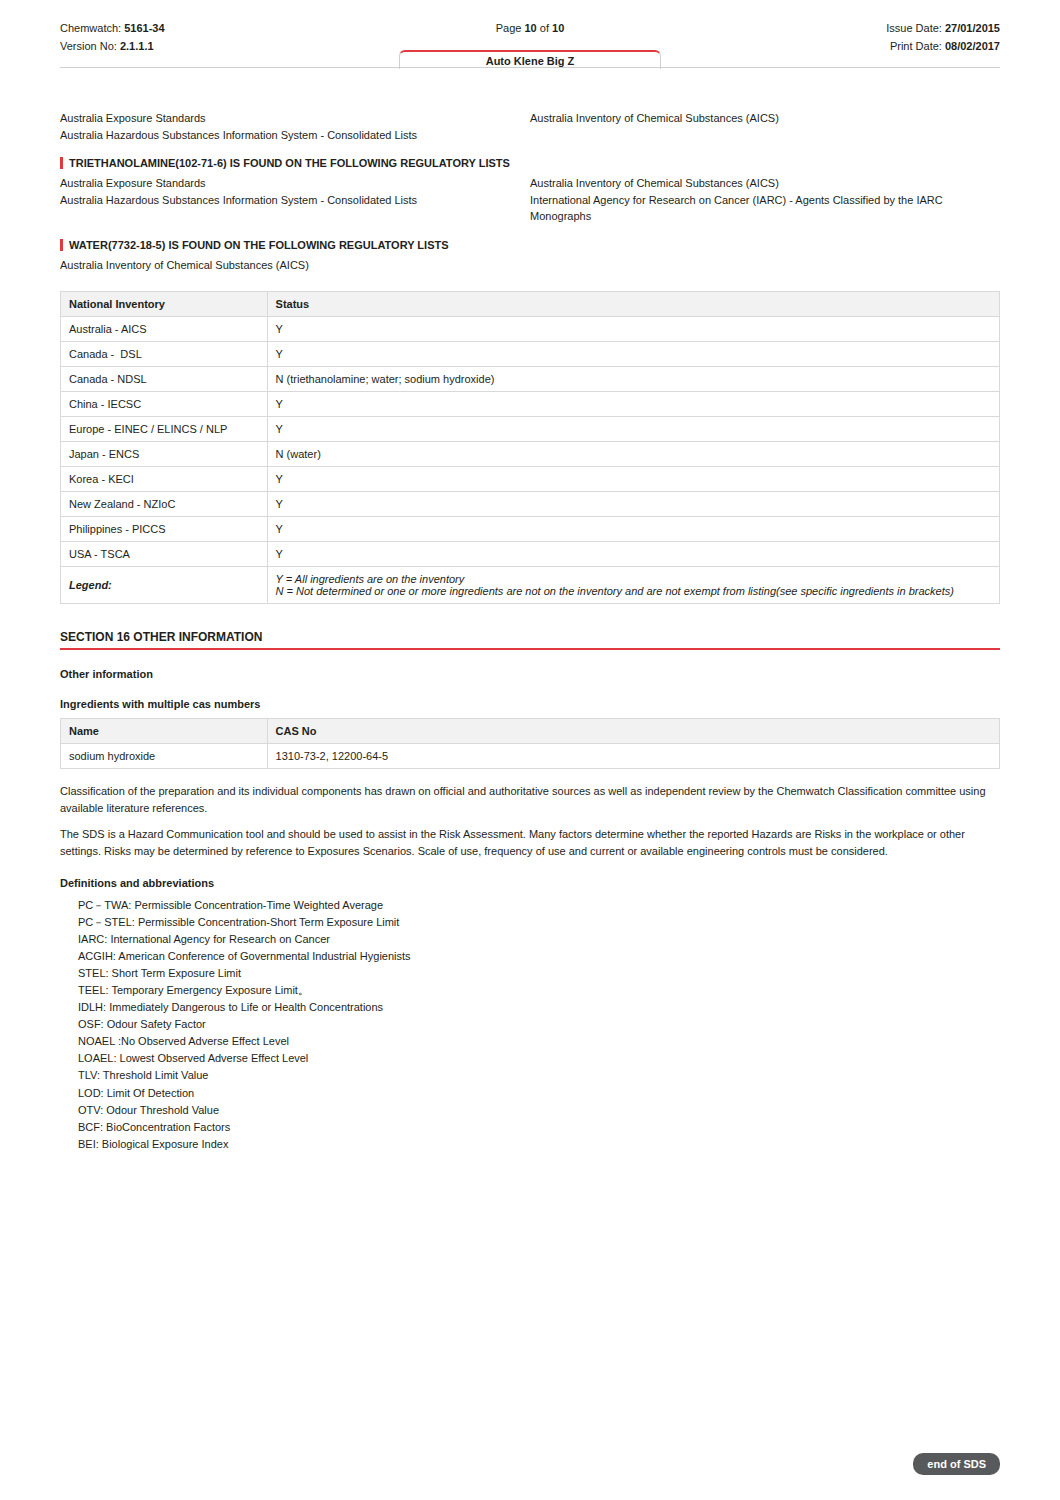Chemwatch: 5161-34
Version No: 2.1.1.1
Page 10 of 10
Issue Date: 27/01/2015
Print Date: 08/02/2017
Auto Klene Big Z
Australia Exposure Standards
Australia Hazardous Substances Information System - Consolidated Lists
Australia Inventory of Chemical Substances (AICS)
TRIETHANOLAMINE(102-71-6) IS FOUND ON THE FOLLOWING REGULATORY LISTS
Australia Exposure Standards
Australia Hazardous Substances Information System - Consolidated Lists
Australia Inventory of Chemical Substances (AICS)
International Agency for Research on Cancer (IARC) - Agents Classified by the IARC Monographs
WATER(7732-18-5) IS FOUND ON THE FOLLOWING REGULATORY LISTS
Australia Inventory of Chemical Substances (AICS)
| National Inventory | Status |
| --- | --- |
| Australia - AICS | Y |
| Canada - DSL | Y |
| Canada - NDSL | N (triethanolamine; water; sodium hydroxide) |
| China - IECSC | Y |
| Europe - EINEC / ELINCS / NLP | Y |
| Japan - ENCS | N (water) |
| Korea - KECI | Y |
| New Zealand - NZIoC | Y |
| Philippines - PICCS | Y |
| USA - TSCA | Y |
| Legend: | Y = All ingredients are on the inventory N = Not determined or one or more ingredients are not on the inventory and are not exempt from listing(see specific ingredients in brackets) |
SECTION 16 OTHER INFORMATION
Other information
Ingredients with multiple cas numbers
| Name | CAS No |
| --- | --- |
| sodium hydroxide | 1310-73-2, 12200-64-5 |
Classification of the preparation and its individual components has drawn on official and authoritative sources as well as independent review by the Chemwatch Classification committee using available literature references.
The SDS is a Hazard Communication tool and should be used to assist in the Risk Assessment. Many factors determine whether the reported Hazards are Risks in the workplace or other settings. Risks may be determined by reference to Exposures Scenarios. Scale of use, frequency of use and current or available engineering controls must be considered.
Definitions and abbreviations
PC－TWA: Permissible Concentration-Time Weighted Average
PC－STEL: Permissible Concentration-Short Term Exposure Limit
IARC: International Agency for Research on Cancer
ACGIH: American Conference of Governmental Industrial Hygienists
STEL: Short Term Exposure Limit
TEEL: Temporary Emergency Exposure Limit。
IDLH: Immediately Dangerous to Life or Health Concentrations
OSF: Odour Safety Factor
NOAEL :No Observed Adverse Effect Level
LOAEL: Lowest Observed Adverse Effect Level
TLV: Threshold Limit Value
LOD: Limit Of Detection
OTV: Odour Threshold Value
BCF: BioConcentration Factors
BEI: Biological Exposure Index
end of SDS